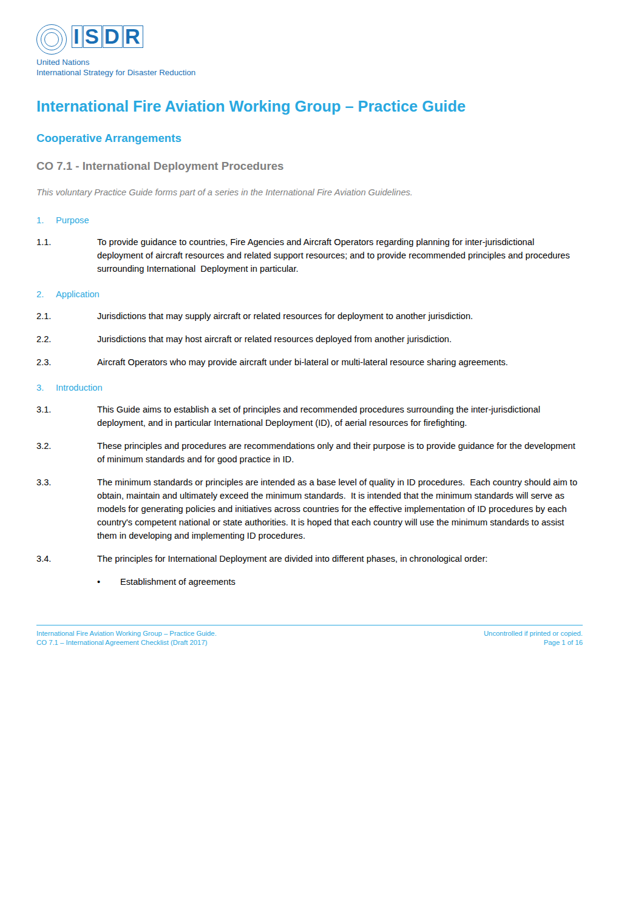ISDR
United Nations
International Strategy for Disaster Reduction
International Fire Aviation Working Group – Practice Guide
Cooperative Arrangements
CO 7.1 - International Deployment Procedures
This voluntary Practice Guide forms part of a series in the International Fire Aviation Guidelines.
1. Purpose
1.1.
To provide guidance to countries, Fire Agencies and Aircraft Operators regarding planning for inter-jurisdictional deployment of aircraft resources and related support resources; and to provide recommended principles and procedures surrounding International Deployment in particular.
2. Application
2.1.
Jurisdictions that may supply aircraft or related resources for deployment to another jurisdiction.
2.2.
Jurisdictions that may host aircraft or related resources deployed from another jurisdiction.
2.3.
Aircraft Operators who may provide aircraft under bi-lateral or multi-lateral resource sharing agreements.
3. Introduction
3.1.
This Guide aims to establish a set of principles and recommended procedures surrounding the inter-jurisdictional deployment, and in particular International Deployment (ID), of aerial resources for firefighting.
3.2.
These principles and procedures are recommendations only and their purpose is to provide guidance for the development of minimum standards and for good practice in ID.
3.3.
The minimum standards or principles are intended as a base level of quality in ID procedures. Each country should aim to obtain, maintain and ultimately exceed the minimum standards. It is intended that the minimum standards will serve as models for generating policies and initiatives across countries for the effective implementation of ID procedures by each country's competent national or state authorities. It is hoped that each country will use the minimum standards to assist them in developing and implementing ID procedures.
3.4.
The principles for International Deployment are divided into different phases, in chronological order:
Establishment of agreements
International Fire Aviation Working Group – Practice Guide.
CO 7.1 – International Agreement Checklist (Draft 2017)
Uncontrolled if printed or copied.
Page 1 of 16